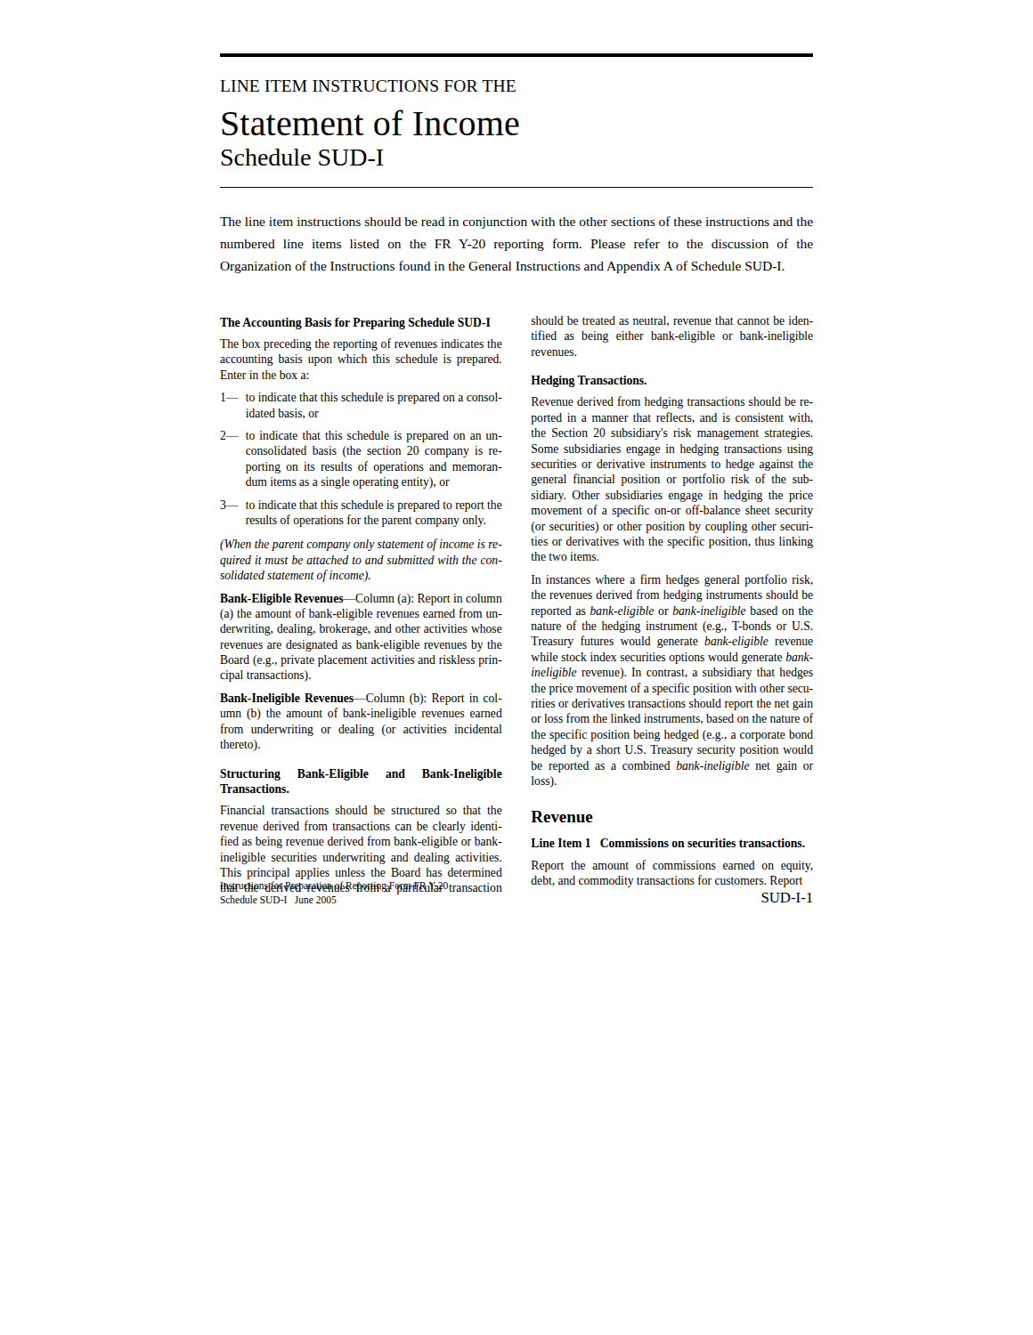LINE ITEM INSTRUCTIONS FOR THE
Statement of Income
Schedule SUD-I
The line item instructions should be read in conjunction with the other sections of these instructions and the numbered line items listed on the FR Y-20 reporting form. Please refer to the discussion of the Organization of the Instructions found in the General Instructions and Appendix A of Schedule SUD-I.
The Accounting Basis for Preparing Schedule SUD-I
The box preceding the reporting of revenues indicates the accounting basis upon which this schedule is prepared. Enter in the box a:
1—to indicate that this schedule is prepared on a consolidated basis, or
2—to indicate that this schedule is prepared on an unconsolidated basis (the section 20 company is reporting on its results of operations and memorandum items as a single operating entity), or
3—to indicate that this schedule is prepared to report the results of operations for the parent company only.
(When the parent company only statement of income is required it must be attached to and submitted with the consolidated statement of income).
Bank-Eligible Revenues—Column (a): Report in column (a) the amount of bank-eligible revenues earned from underwriting, dealing, brokerage, and other activities whose revenues are designated as bank-eligible revenues by the Board (e.g., private placement activities and riskless principal transactions).
Bank-Ineligible Revenues—Column (b): Report in column (b) the amount of bank-ineligible revenues earned from underwriting or dealing (or activities incidental thereto).
Structuring Bank-Eligible and Bank-Ineligible Transactions.
Financial transactions should be structured so that the revenue derived from transactions can be clearly identified as being revenue derived from bank-eligible or bank-ineligible securities underwriting and dealing activities. This principal applies unless the Board has determined that the derived revenues from a particular transaction should be treated as neutral, revenue that cannot be identified as being either bank-eligible or bank-ineligible revenues.
Hedging Transactions.
Revenue derived from hedging transactions should be reported in a manner that reflects, and is consistent with, the Section 20 subsidiary's risk management strategies. Some subsidiaries engage in hedging transactions using securities or derivative instruments to hedge against the general financial position or portfolio risk of the subsidiary. Other subsidiaries engage in hedging the price movement of a specific on-or off-balance sheet security (or securities) or other position by coupling other securities or derivatives with the specific position, thus linking the two items.
In instances where a firm hedges general portfolio risk, the revenues derived from hedging instruments should be reported as bank-eligible or bank-ineligible based on the nature of the hedging instrument (e.g., T-bonds or U.S. Treasury futures would generate bank-eligible revenue while stock index securities options would generate bank-ineligible revenue). In contrast, a subsidiary that hedges the price movement of a specific position with other securities or derivatives transactions should report the net gain or loss from the linked instruments, based on the nature of the specific position being hedged (e.g., a corporate bond hedged by a short U.S. Treasury security position would be reported as a combined bank-ineligible net gain or loss).
Revenue
Line Item 1 Commissions on securities transactions.
Report the amount of commissions earned on equity, debt, and commodity transactions for customers. Report
Instructions for Preparation of Reporting Form FR Y-20
Schedule SUD-I June 2005
SUD-I-1